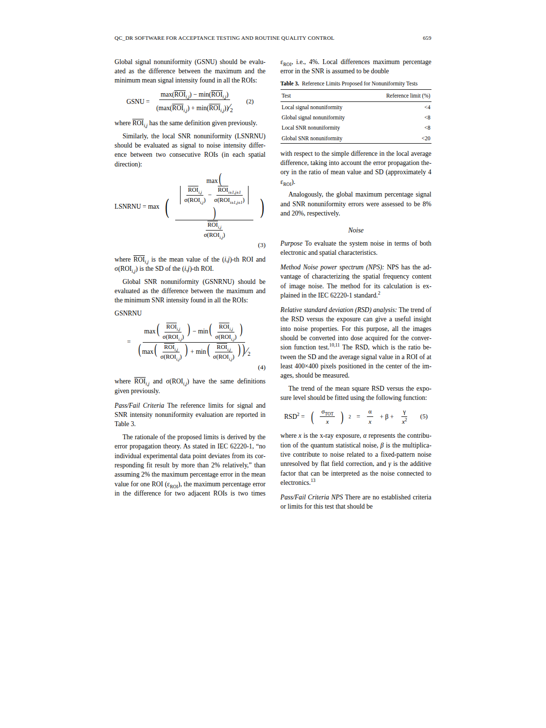QC_DR Software for Acceptance Testing and Routine Quality Control 659
Global signal nonuniformity (GSNU) should be evaluated as the difference between the maximum and the minimum mean signal intensity found in all the ROIs:
GSNU = max(ROIi,j) − min(ROIi,j) (max(ROIi,j) + min(ROIi,j))⁄2 (2)
where ROIi,j has the same definition given previously.
Similarly, the local SNR nonuniformity (LSNRNU) should be evaluated as signal to noise intensity difference between two consecutive ROIs (in each spatial direction):
LSNRNU = max ( max(ROIi,j σ(ROIi,j) − ROIi±1,j±1 σ(ROIi±1,j±1)) ROIi,j σ(ROIi,j) )
(3)
where ROIi,j is the mean value of the (i,j)-th ROI and σ(ROIi,j) is the SD of the (i,j)-th ROI.
Global SNR nonuniformity (GSNRNU) should be evaluated as the difference between the maximum and the minimum SNR intensity found in all the ROIs:
GSNRNU
= max(ROIi,j σ(ROIi,j)) − min(ROIi,j σ(ROIi,j)) (max(ROIi,j σ(ROIi,j)) + min(ROIi,j σ(ROIi,j)))⁄2
(4)
where ROIi,j and σ(ROIi,j) have the same definitions given previously.
Pass/Fail Criteria The reference limits for signal and SNR intensity nonuniformity evaluation are reported in Table 3.
The rationale of the proposed limits is derived by the error propagation theory. As stated in IEC 62220-1, “no individual experimental data point deviates from its corresponding fit result by more than 2% relatively,” than assuming 2% the maximum percentage error in the mean value for one ROI (εROI), the maximum percentage error in the difference for two adjacent ROIs is two times εROI, i.e., 4%. Local differences maximum percentage error in the SNR is assumed to be double
Table 3. Reference Limits Proposed for Nonuniformity Tests
| Test | Reference limit (%) |
| --- | --- |
| Local signal nonuniformity | <4 |
| Global signal nonuniformity | <8 |
| Local SNR nonuniformity | <8 |
| Global SNR nonuniformity | <20 |
with respect to the simple difference in the local average difference, taking into account the error propagation theory in the ratio of mean value and SD (approximately 4 εROI).
Analogously, the global maximum percentage signal and SNR nonuniformity errors were assessed to be 8% and 20%, respectively.
Noise
Purpose To evaluate the system noise in terms of both electronic and spatial characteristics.
Method Noise power spectrum (NPS): NPS has the advantage of characterizing the spatial frequency content of image noise. The method for its calculation is explained in the IEC 62220-1 standard.2
Relative standard deviation (RSD) analysis: The trend of the RSD versus the exposure can give a useful insight into noise properties. For this purpose, all the images should be converted into dose acquired for the conversion function test.10,11 The RSD, which is the ratio between the SD and the average signal value in a ROI of at least 400×400 pixels positioned in the center of the images, should be measured.
The trend of the mean square RSD versus the exposure level should be fitted using the following function:
RSD2 = ( σTOT x )2 = α x + β + γ x2 (5)
where x is the x-ray exposure, α represents the contribution of the quantum statistical noise, β is the multiplicative contribute to noise related to a fixed-pattern noise unresolved by flat field correction, and γ is the additive factor that can be interpreted as the noise connected to electronics.13
Pass/Fail Criteria NPS There are no established criteria or limits for this test that should be